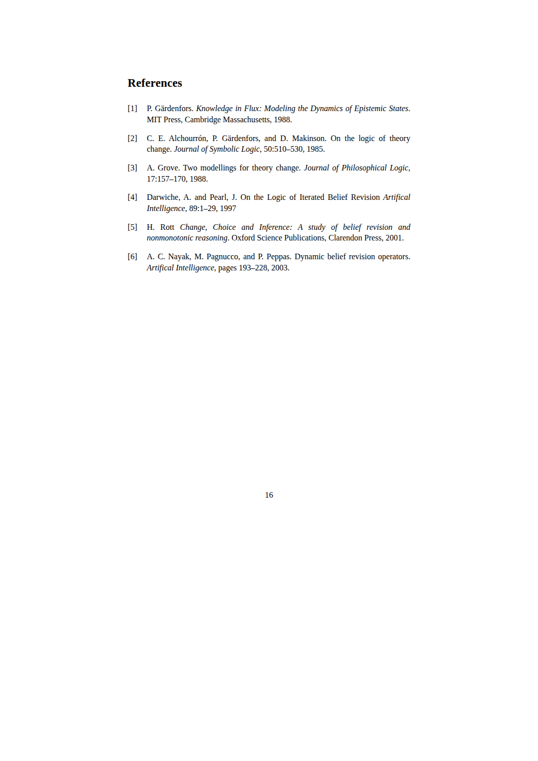References
[1] P. Gärdenfors. Knowledge in Flux: Modeling the Dynamics of Epistemic States. MIT Press, Cambridge Massachusetts, 1988.
[2] C. E. Alchourrón, P. Gärdenfors, and D. Makinson. On the logic of theory change. Journal of Symbolic Logic, 50:510–530, 1985.
[3] A. Grove. Two modellings for theory change. Journal of Philosophical Logic, 17:157–170, 1988.
[4] Darwiche, A. and Pearl, J. On the Logic of Iterated Belief Revision Artifical Intelligence, 89:1–29, 1997
[5] H. Rott Change, Choice and Inference: A study of belief revision and nonmonotonic reasoning. Oxford Science Publications, Clarendon Press, 2001.
[6] A. C. Nayak, M. Pagnucco, and P. Peppas. Dynamic belief revision operators. Artifical Intelligence, pages 193–228, 2003.
16